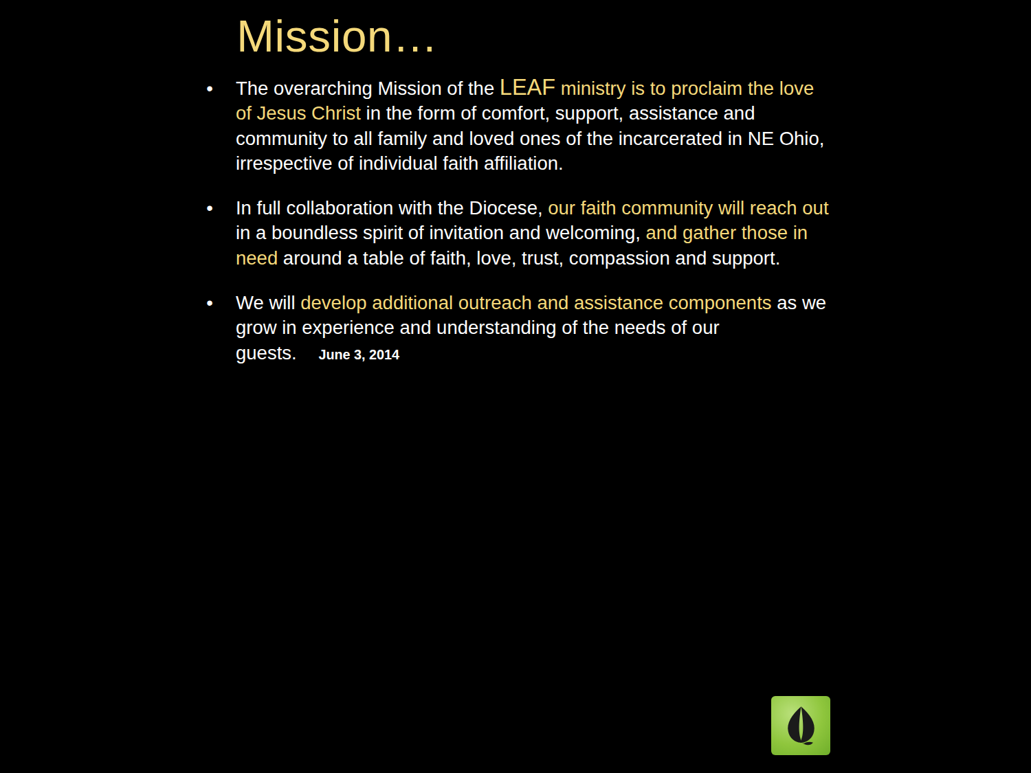Mission…
The overarching Mission of the LEAF ministry is to proclaim the love of Jesus Christ in the form of comfort, support, assistance and community to all family and loved ones of the incarcerated in NE Ohio, irrespective of individual faith affiliation.
In full collaboration with the Diocese, our faith community will reach out in a boundless spirit of invitation and welcoming, and gather those in need around a table of faith, love, trust, compassion and support.
We will develop additional outreach and assistance components as we grow in experience and understanding of the needs of our guests.June 3, 2014